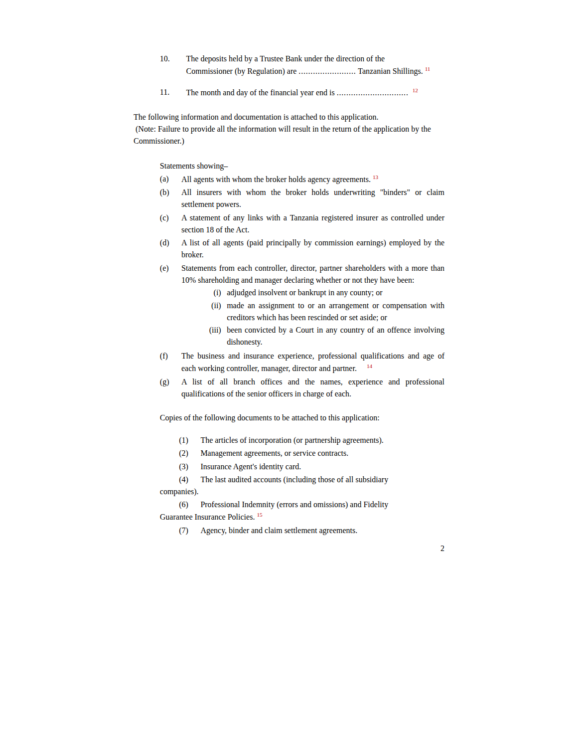10.
The deposits held by a Trustee Bank under the direction of the
Commissioner (by Regulation) are ........................ Tanzanian Shillings. 11
11.
The month and day of the financial year end is .............................. 12
The following information and documentation is attached to this application.
(Note: Failure to provide all the information will result in the return of the application by the Commissioner.)
Statements showing–
(a)
All agents with whom the broker holds agency agreements. 13
(b)
All insurers with whom the broker holds underwriting "binders" or claim settlement powers.
(c)
A statement of any links with a Tanzania registered insurer as controlled under section 18 of the Act.
(d)
A list of all agents (paid principally by commission earnings) employed by the broker.
(e)
Statements from each controller, director, partner shareholders with a more than 10% shareholding and manager declaring whether or not they have been:
(i)
adjudged insolvent or bankrupt in any county; or
(ii)
made an assignment to or an arrangement or compensation with creditors which has been rescinded or set aside; or
(iii)
been convicted by a Court in any country of an offence involving dishonesty.
(f)
The business and insurance experience, professional qualifications and age of each working controller, manager, director and partner. 14
(g)
A list of all branch offices and the names, experience and professional qualifications of the senior officers in charge of each.
Copies of the following documents to be attached to this application:
(1)
The articles of incorporation (or partnership agreements).
(2)
Management agreements, or service contracts.
(3)
Insurance Agent's identity card.
(4)
The last audited accounts (including those of all subsidiary
companies).
(6)
Professional Indemnity (errors and omissions) and Fidelity
Guarantee Insurance Policies. 15
(7)
Agency, binder and claim settlement agreements.
2